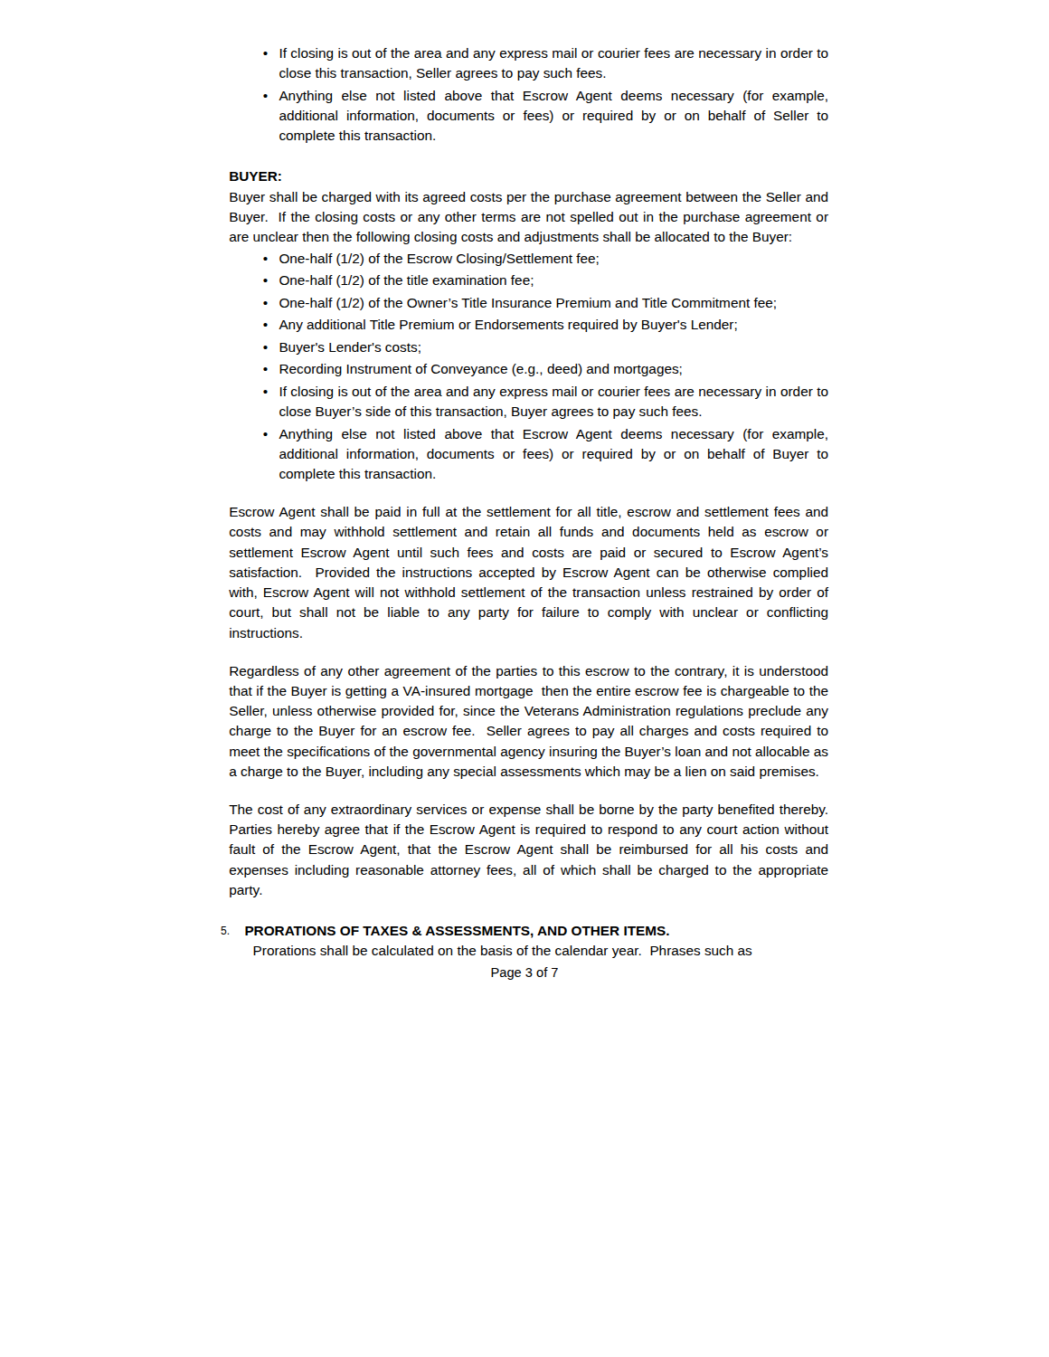If closing is out of the area and any express mail or courier fees are necessary in order to close this transaction, Seller agrees to pay such fees.
Anything else not listed above that Escrow Agent deems necessary (for example, additional information, documents or fees) or required by or on behalf of Seller to complete this transaction.
BUYER:
Buyer shall be charged with its agreed costs per the purchase agreement between the Seller and Buyer. If the closing costs or any other terms are not spelled out in the purchase agreement or are unclear then the following closing costs and adjustments shall be allocated to the Buyer:
One-half (1/2) of the Escrow Closing/Settlement fee;
One-half (1/2) of the title examination fee;
One-half (1/2) of the Owner’s Title Insurance Premium and Title Commitment fee;
Any additional Title Premium or Endorsements required by Buyer's Lender;
Buyer's Lender's costs;
Recording Instrument of Conveyance (e.g., deed) and mortgages;
If closing is out of the area and any express mail or courier fees are necessary in order to close Buyer’s side of this transaction, Buyer agrees to pay such fees.
Anything else not listed above that Escrow Agent deems necessary (for example, additional information, documents or fees) or required by or on behalf of Buyer to complete this transaction.
Escrow Agent shall be paid in full at the settlement for all title, escrow and settlement fees and costs and may withhold settlement and retain all funds and documents held as escrow or settlement Escrow Agent until such fees and costs are paid or secured to Escrow Agent’s satisfaction. Provided the instructions accepted by Escrow Agent can be otherwise complied with, Escrow Agent will not withhold settlement of the transaction unless restrained by order of court, but shall not be liable to any party for failure to comply with unclear or conflicting instructions.
Regardless of any other agreement of the parties to this escrow to the contrary, it is understood that if the Buyer is getting a VA-insured mortgage then the entire escrow fee is chargeable to the Seller, unless otherwise provided for, since the Veterans Administration regulations preclude any charge to the Buyer for an escrow fee. Seller agrees to pay all charges and costs required to meet the specifications of the governmental agency insuring the Buyer’s loan and not allocable as a charge to the Buyer, including any special assessments which may be a lien on said premises.
The cost of any extraordinary services or expense shall be borne by the party benefited thereby. Parties hereby agree that if the Escrow Agent is required to respond to any court action without fault of the Escrow Agent, that the Escrow Agent shall be reimbursed for all his costs and expenses including reasonable attorney fees, all of which shall be charged to the appropriate party.
5.
PRORATIONS OF TAXES & ASSESSMENTS, AND OTHER ITEMS.
Prorations shall be calculated on the basis of the calendar year. Phrases such as
Page 3 of 7